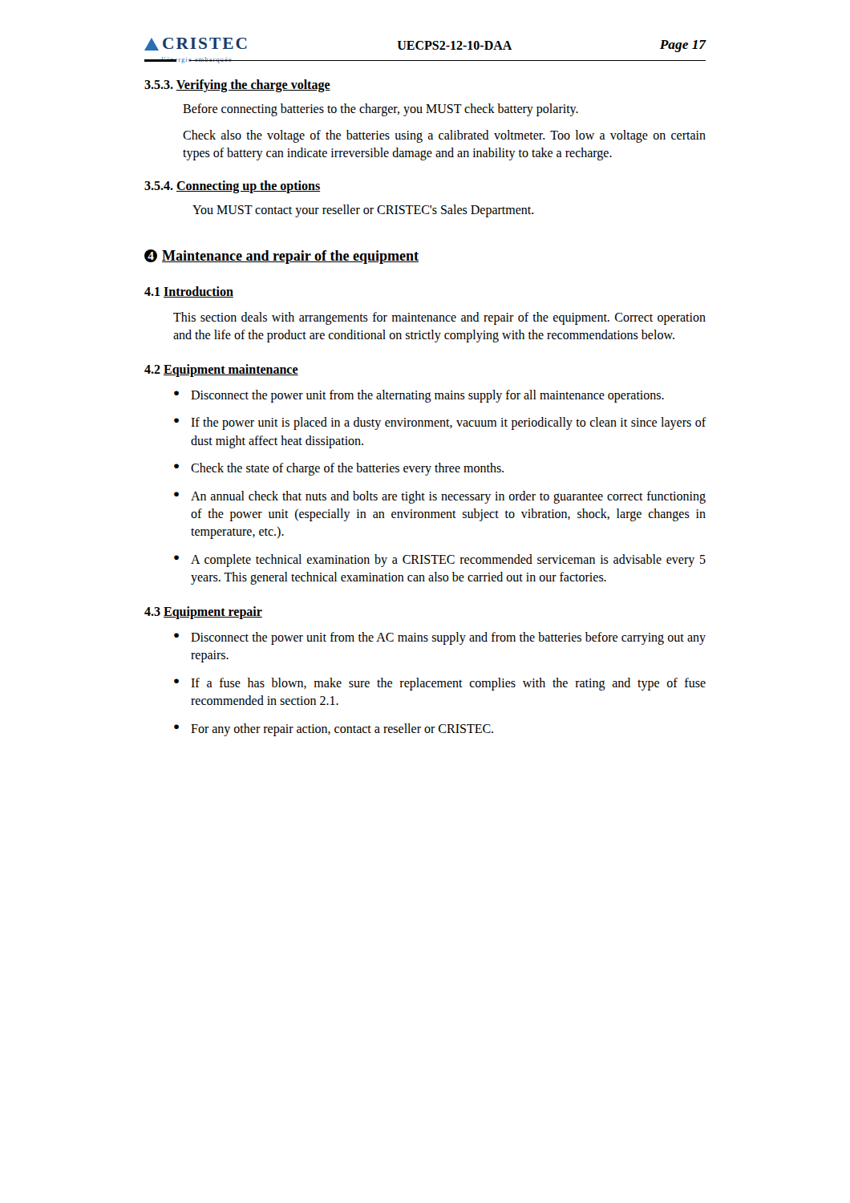CRISTEC
l'énergie embarquée
UECPS2-12-10-DAA
Page 17
3.5.3. Verifying the charge voltage
Before connecting batteries to the charger, you MUST check battery polarity.
Check also the voltage of the batteries using a calibrated voltmeter. Too low a voltage on certain types of battery can indicate irreversible damage and an inability to take a recharge.
3.5.4. Connecting up the options
You MUST contact your reseller or CRISTEC's Sales Department.
4 Maintenance and repair of the equipment
4.1 Introduction
This section deals with arrangements for maintenance and repair of the equipment. Correct operation and the life of the product are conditional on strictly complying with the recommendations below.
4.2 Equipment maintenance
Disconnect the power unit from the alternating mains supply for all maintenance operations.
If the power unit is placed in a dusty environment, vacuum it periodically to clean it since layers of dust might affect heat dissipation.
Check the state of charge of the batteries every three months.
An annual check that nuts and bolts are tight is necessary in order to guarantee correct functioning of the power unit (especially in an environment subject to vibration, shock, large changes in temperature, etc.).
A complete technical examination by a CRISTEC recommended serviceman is advisable every 5 years. This general technical examination can also be carried out in our factories.
4.3 Equipment repair
Disconnect the power unit from the AC mains supply and from the batteries before carrying out any repairs.
If a fuse has blown, make sure the replacement complies with the rating and type of fuse recommended in section 2.1.
For any other repair action, contact a reseller or CRISTEC.